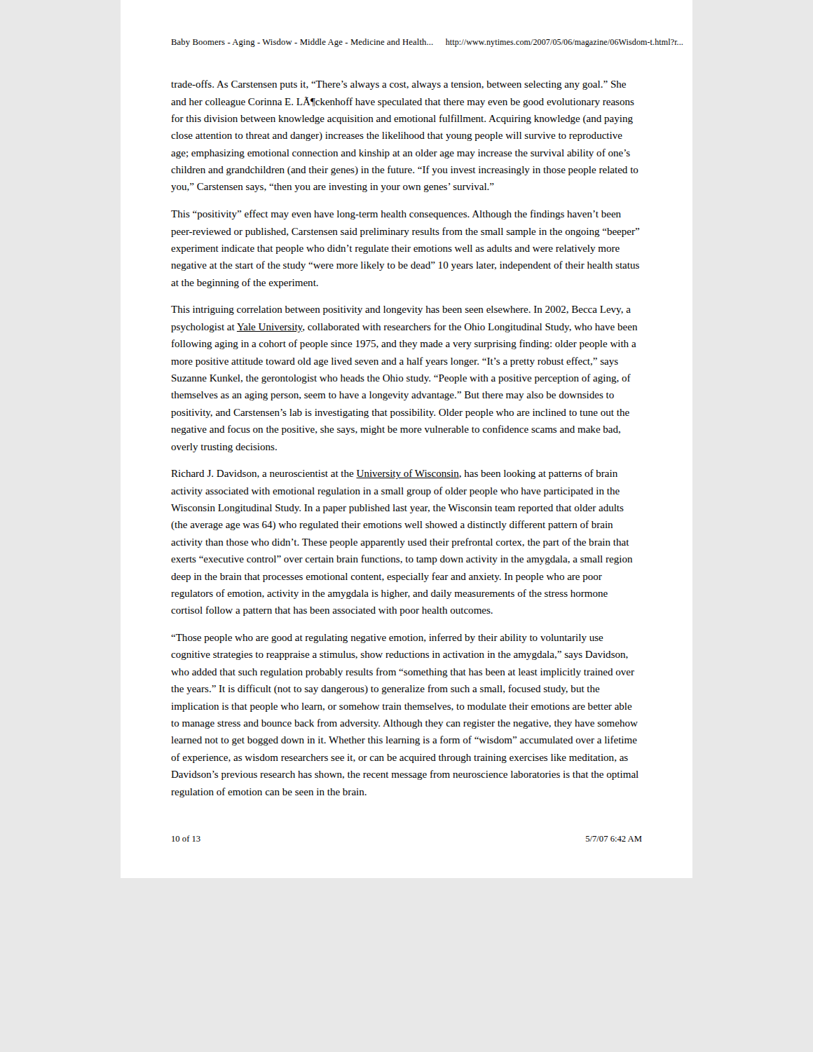Baby Boomers - Aging - Wisdow - Middle Age - Medicine and Health... http://www.nytimes.com/2007/05/06/magazine/06Wisdom-t.html?r...
trade-offs. As Carstensen puts it, “There’s always a cost, always a tension, between selecting any goal.” She and her colleague Corinna E. LÃ¶ckenhoff have speculated that there may even be good evolutionary reasons for this division between knowledge acquisition and emotional fulfillment. Acquiring knowledge (and paying close attention to threat and danger) increases the likelihood that young people will survive to reproductive age; emphasizing emotional connection and kinship at an older age may increase the survival ability of one’s children and grandchildren (and their genes) in the future. “If you invest increasingly in those people related to you,” Carstensen says, “then you are investing in your own genes’ survival.”
This “positivity” effect may even have long-term health consequences. Although the findings haven’t been peer-reviewed or published, Carstensen said preliminary results from the small sample in the ongoing “beeper” experiment indicate that people who didn’t regulate their emotions well as adults and were relatively more negative at the start of the study “were more likely to be dead” 10 years later, independent of their health status at the beginning of the experiment.
This intriguing correlation between positivity and longevity has been seen elsewhere. In 2002, Becca Levy, a psychologist at Yale University, collaborated with researchers for the Ohio Longitudinal Study, who have been following aging in a cohort of people since 1975, and they made a very surprising finding: older people with a more positive attitude toward old age lived seven and a half years longer. “It’s a pretty robust effect,” says Suzanne Kunkel, the gerontologist who heads the Ohio study. “People with a positive perception of aging, of themselves as an aging person, seem to have a longevity advantage.” But there may also be downsides to positivity, and Carstensen’s lab is investigating that possibility. Older people who are inclined to tune out the negative and focus on the positive, she says, might be more vulnerable to confidence scams and make bad, overly trusting decisions.
Richard J. Davidson, a neuroscientist at the University of Wisconsin, has been looking at patterns of brain activity associated with emotional regulation in a small group of older people who have participated in the Wisconsin Longitudinal Study. In a paper published last year, the Wisconsin team reported that older adults (the average age was 64) who regulated their emotions well showed a distinctly different pattern of brain activity than those who didn’t. These people apparently used their prefrontal cortex, the part of the brain that exerts “executive control” over certain brain functions, to tamp down activity in the amygdala, a small region deep in the brain that processes emotional content, especially fear and anxiety. In people who are poor regulators of emotion, activity in the amygdala is higher, and daily measurements of the stress hormone cortisol follow a pattern that has been associated with poor health outcomes.
“Those people who are good at regulating negative emotion, inferred by their ability to voluntarily use cognitive strategies to reappraise a stimulus, show reductions in activation in the amygdala,” says Davidson, who added that such regulation probably results from “something that has been at least implicitly trained over the years.” It is difficult (not to say dangerous) to generalize from such a small, focused study, but the implication is that people who learn, or somehow train themselves, to modulate their emotions are better able to manage stress and bounce back from adversity. Although they can register the negative, they have somehow learned not to get bogged down in it. Whether this learning is a form of “wisdom” accumulated over a lifetime of experience, as wisdom researchers see it, or can be acquired through training exercises like meditation, as Davidson’s previous research has shown, the recent message from neuroscience laboratories is that the optimal regulation of emotion can be seen in the brain.
10 of 13 5/7/07 6:42 AM